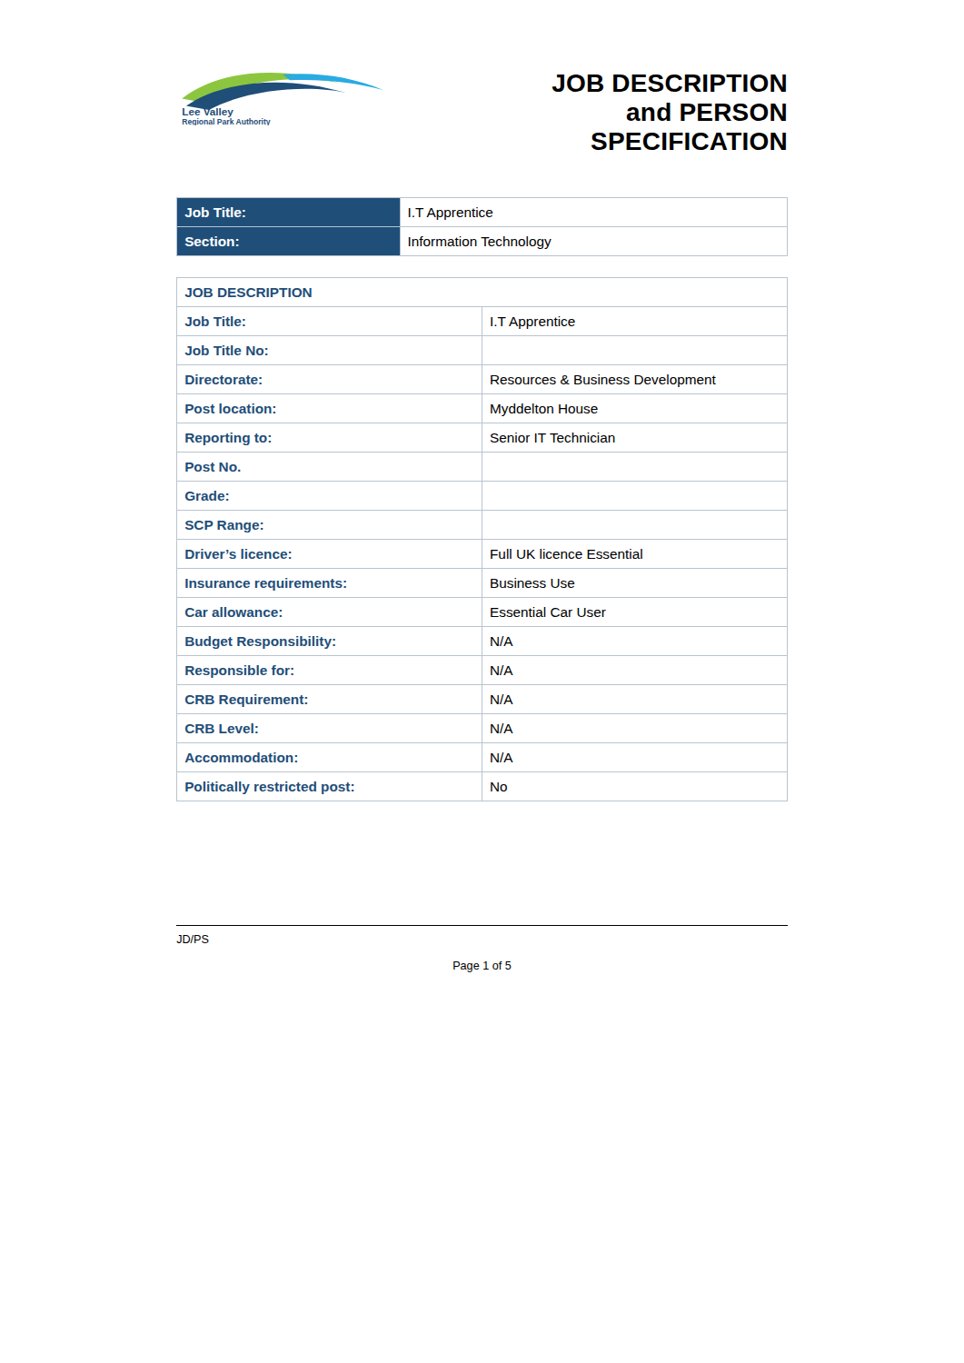Lee Valley Regional Park Authority
JOB DESCRIPTION
and PERSON SPECIFICATION
| Job Title: | I.T Apprentice |
| Section: | Information Technology |
| JOB DESCRIPTION |
| --- |
| Job Title: | I.T Apprentice |
| Job Title No: | |
| Directorate: | Resources & Business Development |
| Post location: | Myddelton House |
| Reporting to: | Senior IT Technician |
| Post No. | |
| Grade: | |
| SCP Range: | |
| Driver’s licence: | Full UK licence Essential |
| Insurance requirements: | Business Use |
| Car allowance: | Essential Car User |
| Budget Responsibility: | N/A |
| Responsible for: | N/A |
| CRB Requirement: | N/A |
| CRB Level: | N/A |
| Accommodation: | N/A |
| Politically restricted post: | No |
JD/PS
Page 1 of 5